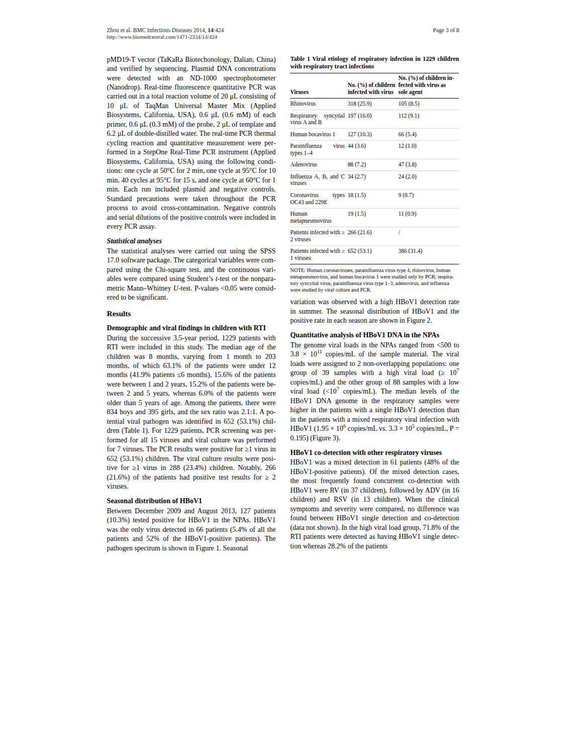Zhou et al. BMC Infectious Diseases 2014, 14:424
http://www.biomedcentral.com/1471-2334/14/424
Page 3 of 8
pMD19-T vector (TaKaRa Biotechonology, Dalian, China) and verified by sequencing. Plasmid DNA concentrations were detected with an ND-1000 spectrophotometer (Nanodrop). Real-time fluorescence quantitative PCR was carried out in a total reaction volume of 20 μL consisting of 10 μL of TaqMan Universal Master Mix (Applied Biosystems, California, USA), 0.6 μL (0.6 mM) of each primer, 0.6 μL (0.3 mM) of the probe, 2 μL of template and 6.2 μL of double-distilled water. The real-time PCR thermal cycling reaction and quantitative measurement were performed in a StepOne Real-Time PCR instrument (Applied Biosystems, California, USA) using the following conditions: one cycle at 50°C for 2 min, one cycle at 95°C for 10 min, 40 cycles at 95°C for 15 s, and one cycle at 60°C for 1 min. Each run included plasmid and negative controls. Standard precautions were taken throughout the PCR process to avoid cross-contamination. Negative controls and serial dilutions of the positive controls were included in every PCR assay.
Statistical analyses
The statistical analyses were carried out using the SPSS 17.0 software package. The categorical variables were compared using the Chi-square test, and the continuous variables were compared using Student’s t-test or the nonparametric Mann–Whitney U-test. P-values <0.05 were considered to be significant.
Results
Demographic and viral findings in children with RTI
During the successive 3.5-year period, 1229 patients with RTI were included in this study. The median age of the children was 8 months, varying from 1 month to 203 months, of which 63.1% of the patients were under 12 months (41.9% patients ≤6 months), 15.6% of the patients were between 1 and 2 years, 15.2% of the patients were between 2 and 5 years, whereas 6.0% of the patients were older than 5 years of age. Among the patients, there were 834 boys and 395 girls, and the sex ratio was 2.1:1. A potential viral pathogen was identified in 652 (53.1%) children (Table 1). For 1229 patients, PCR screening was performed for all 15 viruses and viral culture was performed for 7 viruses. The PCR results were positive for ≥1 virus in 652 (53.1%) children. The viral culture results were positive for ≥1 virus in 288 (23.4%) children. Notably, 266 (21.6%) of the patients had positive test results for ≥ 2 viruses.
Seasonal distribution of HBoV1
Between December 2009 and August 2013, 127 patients (10.3%) tested positive for HBoV1 in the NPAs. HBoV1 was the only virus detected in 66 patients (5.4% of all the patients and 52% of the HBoV1-positive patients). The pathogen spectrum is shown in Figure 1. Seasonal
Table 1 Viral etiology of respiratory infection in 1229 children with respiratory tract infections
| Viruses | No. (%) of children infected with virus | No. (%) of children infected with virus as sole agent |
| --- | --- | --- |
| Rhinovirus | 318 (25.9) | 105 (8.5) |
| Respiratory syncytial virus A and B | 197 (16.0) | 112 (9.1) |
| Human bocavirus 1 | 127 (10.3) | 66 (5.4) |
| Parainfluenza virus types 1–4 | 44 (3.6) | 12 (1.0) |
| Adenovirus | 88 (7.2) | 47 (3.8) |
| Influenza A, B, and C viruses | 34 (2.7) | 24 (2.0) |
| Coronavirus types OC43 and 229E | 18 (1.5) | 9 (0.7) |
| Human metapneumovirus | 19 (1.5) | 11 (0.9) |
| Patients infected with ≥ 2 viruses | 266 (21.6) | / |
| Patients infected with ≥ 1 viruses | 652 (53.1) | 386 (31.4) |
NOTE: Human coronaviruses, parainfluenza virus type 4, rhinovirus, human metapneumovirus, and human bocavirus 1 were studied only by PCR; respiratory syncytial virus, parainfluenza virus type 1–3, adenovirus, and influenza were studied by viral culture and PCR.
variation was observed with a high HBoV1 detection rate in summer. The seasonal distribution of HBoV1 and the positive rate in each season are shown in Figure 2.
Quantitative analysis of HBoV1 DNA in the NPAs
The genome viral loads in the NPAs ranged from <500 to 3.8 × 1011 copies/mL of the sample material. The viral loads were assigned to 2 non-overlapping populations: one group of 39 samples with a high viral load (≥ 107 copies/mL) and the other group of 88 samples with a low viral load (<107 copies/mL). The median levels of the HBoV1 DNA genome in the respiratory samples were higher in the patients with a single HBoV1 detection than in the patients with a mixed respiratory viral infection with HBoV1 (1.95 × 106 copies/mL vs. 3.3 × 105 copies/mL, P = 0.195) (Figure 3).
HBoV1 co-detection with other respiratory viruses
HBoV1 was a mixed detection in 61 patients (48% of the HBoV1-positive patients). Of the mixed detection cases, the most frequently found concurrent co-detection with HBoV1 were RV (in 37 children), followed by ADV (in 16 children) and RSV (in 13 children). When the clinical symptoms and severity were compared, no difference was found between HBoV1 single detection and co-detection (data not shown). In the high viral load group, 71.8% of the RTI patients were detected as having HBoV1 single detection whereas 28.2% of the patients